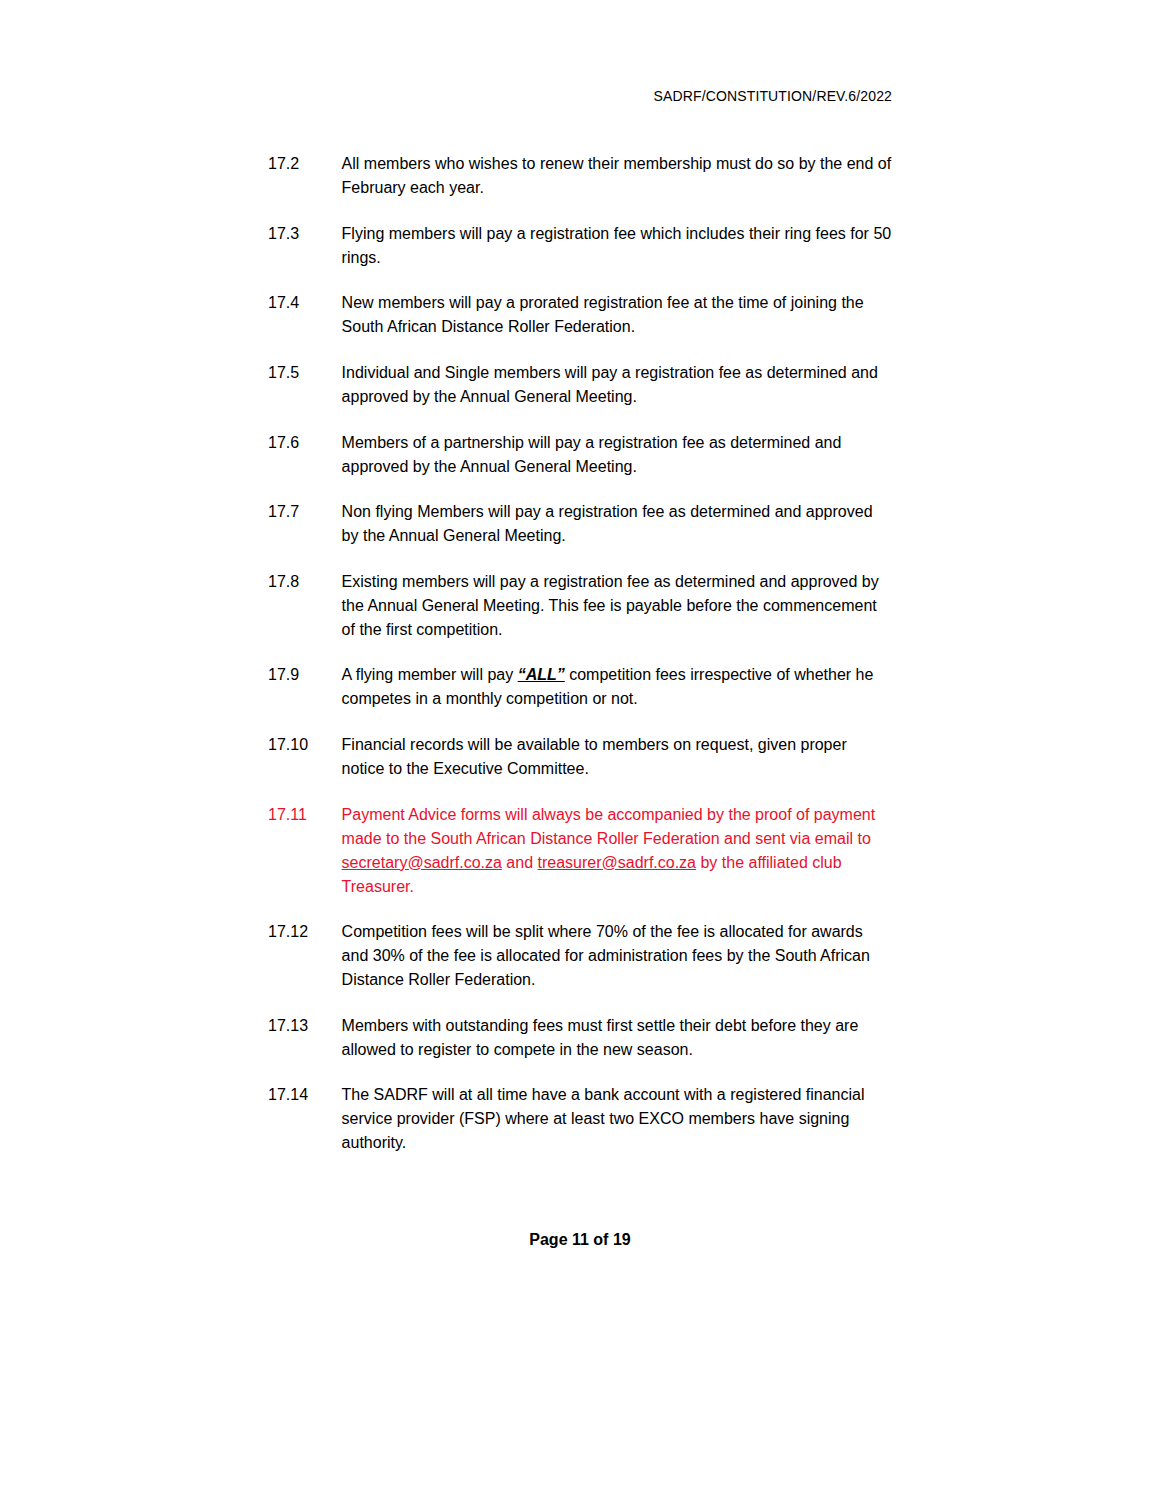SADRF/CONSTITUTION/REV.6/2022
| 17.2 | All members who wishes to renew their membership must do so by the end of February each year. |
| 17.3 | Flying members will pay a registration fee which includes their ring fees for 50 rings. |
| 17.4 | New members will pay a prorated registration fee at the time of joining the South African Distance Roller Federation. |
| 17.5 | Individual and Single members will pay a registration fee as determined and approved by the Annual General Meeting. |
| 17.6 | Members of a partnership will pay a registration fee as determined and approved by the Annual General Meeting. |
| 17.7 | Non flying Members will pay a registration fee as determined and approved by the Annual General Meeting. |
| 17.8 | Existing members will pay a registration fee as determined and approved by the Annual General Meeting. This fee is payable before the commencement of the first competition. |
| 17.9 | A flying member will pay “ALL” competition fees irrespective of whether he competes in a monthly competition or not. |
| 17.10 | Financial records will be available to members on request, given proper notice to the Executive Committee. |
| 17.11 | Payment Advice forms will always be accompanied by the proof of payment made to the South African Distance Roller Federation and sent via email to secretary@sadrf.co.za and treasurer@sadrf.co.za by the affiliated club Treasurer. |
| 17.12 | Competition fees will be split where 70% of the fee is allocated for awards and 30% of the fee is allocated for administration fees by the South African Distance Roller Federation. |
| 17.13 | Members with outstanding fees must first settle their debt before they are allowed to register to compete in the new season. |
| 17.14 | The SADRF will at all time have a bank account with a registered financial service provider (FSP) where at least two EXCO members have signing authority. |
Page 11 of 19